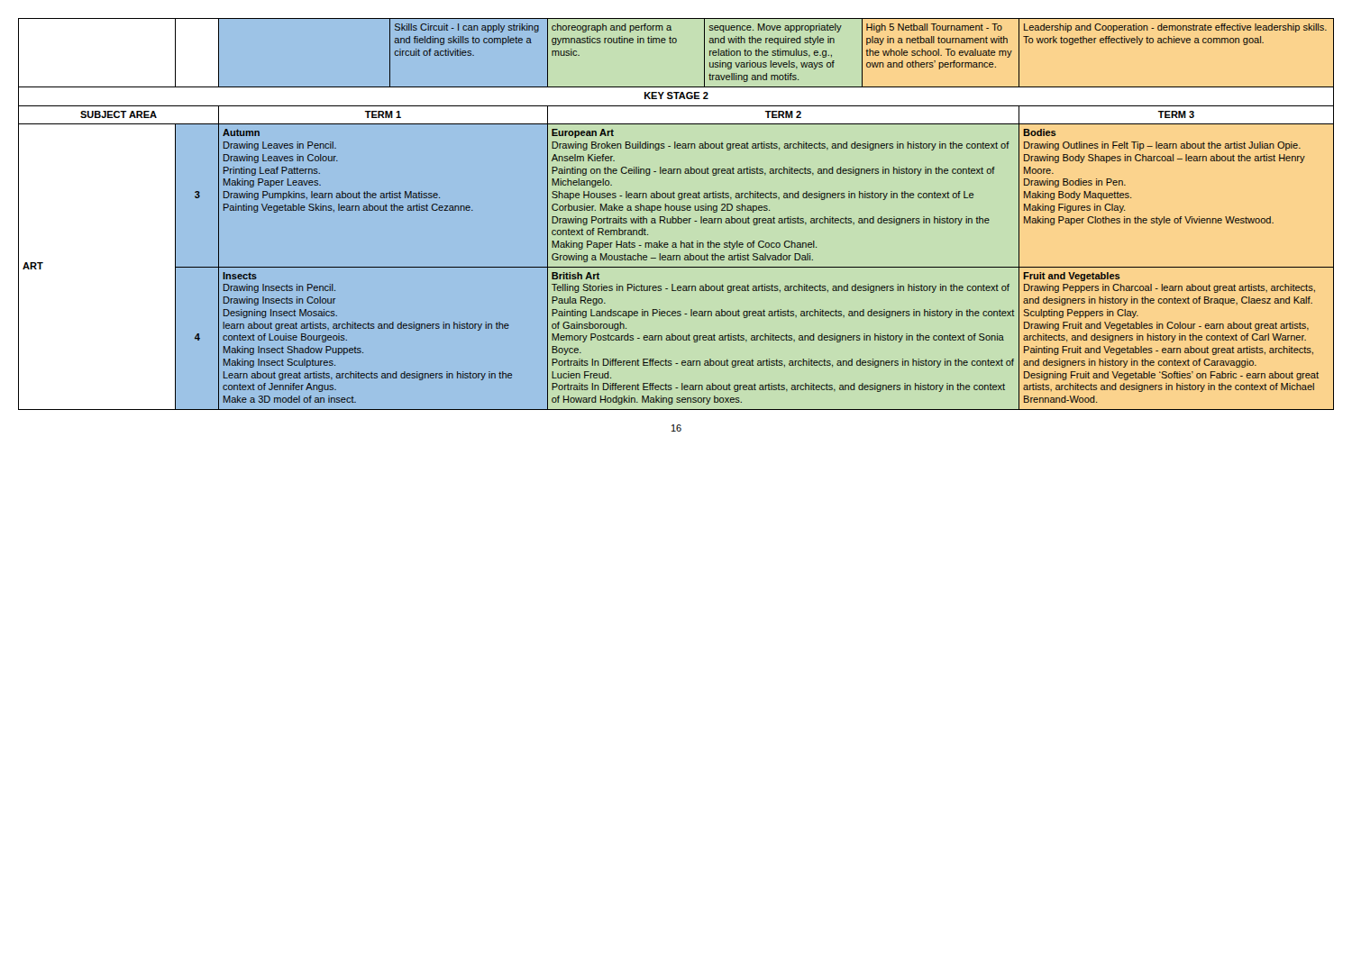| | | | Skills Circuit - I can apply striking and fielding skills to complete a circuit of activities. | choreograph and perform a gymnastics routine in time to music. | sequence. Move appropriately and with the required style in relation to the stimulus, e.g., using various levels, ways of travelling and motifs. | High 5 Netball Tournament - To play in a netball tournament with the whole school. To evaluate my own and others’ performance. | Leadership and Cooperation - demonstrate effective leadership skills. To work together effectively to achieve a common goal. |
| KEY STAGE 2 |
| SUBJECT AREA | TERM 1 | TERM 2 | TERM 3 |
| ART | 3 | Autumn Drawing Leaves in Pencil. Drawing Leaves in Colour. Printing Leaf Patterns. Making Paper Leaves. Drawing Pumpkins, learn about the artist Matisse. Painting Vegetable Skins, learn about the artist Cezanne. | European Art Drawing Broken Buildings - learn about great artists, architects, and designers in history in the context of Anselm Kiefer. Painting on the Ceiling - learn about great artists, architects, and designers in history in the context of Michelangelo. Shape Houses - learn about great artists, architects, and designers in history in the context of Le Corbusier. Make a shape house using 2D shapes. Drawing Portraits with a Rubber - learn about great artists, architects, and designers in history in the context of Rembrandt. Making Paper Hats - make a hat in the style of Coco Chanel. Growing a Moustache – learn about the artist Salvador Dali. | Bodies Drawing Outlines in Felt Tip – learn about the artist Julian Opie. Drawing Body Shapes in Charcoal – learn about the artist Henry Moore. Drawing Bodies in Pen. Making Body Maquettes. Making Figures in Clay. Making Paper Clothes in the style of Vivienne Westwood. |
| 4 | Insects Drawing Insects in Pencil. Drawing Insects in Colour Designing Insect Mosaics. learn about great artists, architects and designers in history in the context of Louise Bourgeois. Making Insect Shadow Puppets. Making Insect Sculptures. Learn about great artists, architects and designers in history in the context of Jennifer Angus. Make a 3D model of an insect. | British Art Telling Stories in Pictures - Learn about great artists, architects, and designers in history in the context of Paula Rego. Painting Landscape in Pieces - learn about great artists, architects, and designers in history in the context of Gainsborough. Memory Postcards - earn about great artists, architects, and designers in history in the context of Sonia Boyce. Portraits In Different Effects - earn about great artists, architects, and designers in history in the context of Lucien Freud. Portraits In Different Effects - learn about great artists, architects, and designers in history in the context of Howard Hodgkin. Making sensory boxes. | Fruit and Vegetables Drawing Peppers in Charcoal - learn about great artists, architects, and designers in history in the context of Braque, Claesz and Kalf. Sculpting Peppers in Clay. Drawing Fruit and Vegetables in Colour - earn about great artists, architects, and designers in history in the context of Carl Warner. Painting Fruit and Vegetables - earn about great artists, architects, and designers in history in the context of Caravaggio. Designing Fruit and Vegetable ‘Softies’ on Fabric - earn about great artists, architects and designers in history in the context of Michael Brennand-Wood. |
16